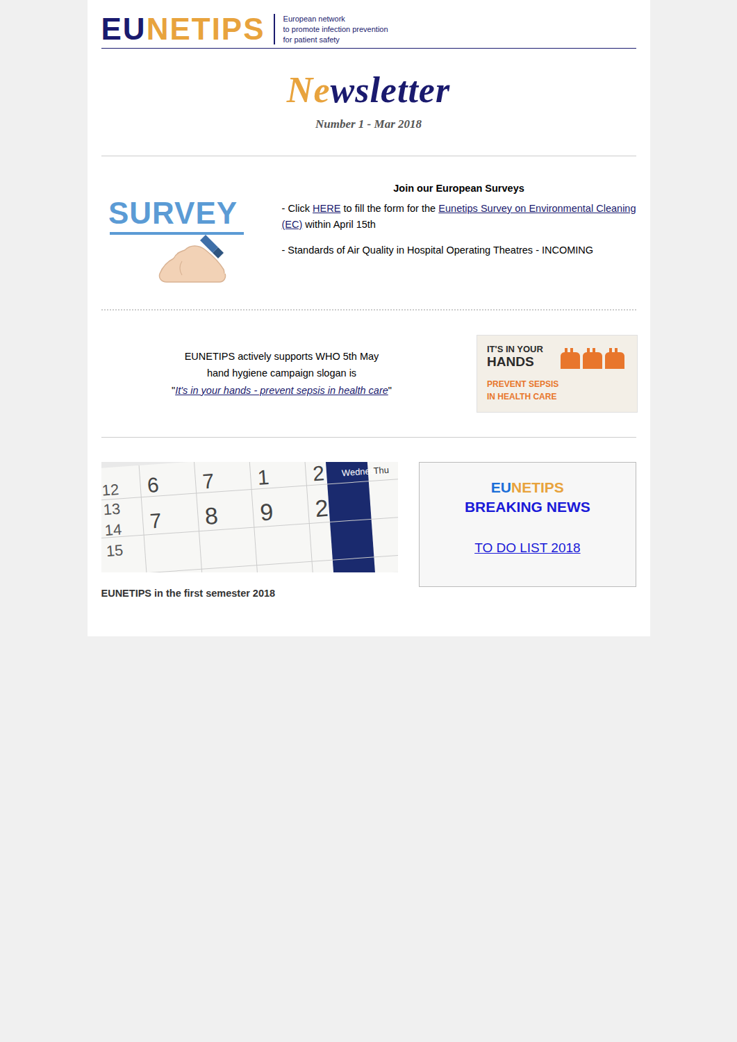EU NETIPS
European network
to promote infection prevention
for patient safety
Ne wsletter
Number 1 - Mar 2018
SURVEY
Join our European Surveys
- Click HERE to fill the form for the Eunetips Survey on Environmental Cleaning (EC) within April 15th
- Standards of Air Quality in Hospital Operating Theatres - INCOMING
EUNETIPS actively supports WHO 5th May
hand hygiene campaign slogan is
"It's in your hands - prevent sepsis in health care"
IT'S IN YOUR HANDS PREVENT SEPSIS IN HEALTH CARE
Wednesday Thu 12 13 14 15 6 7 7 8 1 9 2 2
EUNETIPS in the first semester 2018
EU NETIPS BREAKING NEWS
TO DO LIST 2018